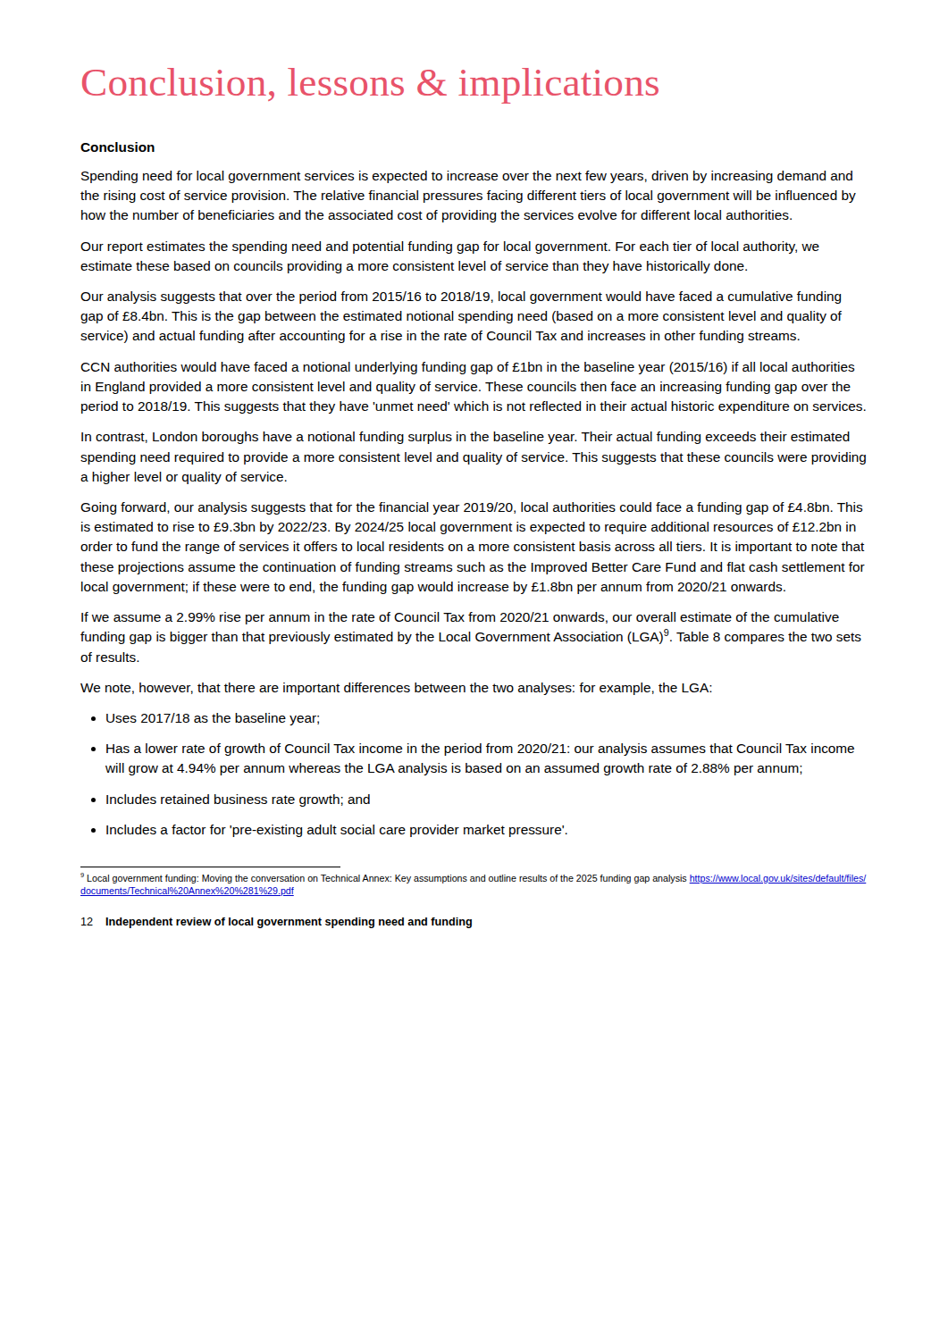Conclusion, lessons & implications
Conclusion
Spending need for local government services is expected to increase over the next few years, driven by increasing demand and the rising cost of service provision. The relative financial pressures facing different tiers of local government will be influenced by how the number of beneficiaries and the associated cost of providing the services evolve for different local authorities.
Our report estimates the spending need and potential funding gap for local government. For each tier of local authority, we estimate these based on councils providing a more consistent level of service than they have historically done.
Our analysis suggests that over the period from 2015/16 to 2018/19, local government would have faced a cumulative funding gap of £8.4bn. This is the gap between the estimated notional spending need (based on a more consistent level and quality of service) and actual funding after accounting for a rise in the rate of Council Tax and increases in other funding streams.
CCN authorities would have faced a notional underlying funding gap of £1bn in the baseline year (2015/16) if all local authorities in England provided a more consistent level and quality of service. These councils then face an increasing funding gap over the period to 2018/19. This suggests that they have 'unmet need' which is not reflected in their actual historic expenditure on services.
In contrast, London boroughs have a notional funding surplus in the baseline year. Their actual funding exceeds their estimated spending need required to provide a more consistent level and quality of service. This suggests that these councils were providing a higher level or quality of service.
Going forward, our analysis suggests that for the financial year 2019/20, local authorities could face a funding gap of £4.8bn. This is estimated to rise to £9.3bn by 2022/23. By 2024/25 local government is expected to require additional resources of £12.2bn in order to fund the range of services it offers to local residents on a more consistent basis across all tiers. It is important to note that these projections assume the continuation of funding streams such as the Improved Better Care Fund and flat cash settlement for local government; if these were to end, the funding gap would increase by £1.8bn per annum from 2020/21 onwards.
If we assume a 2.99% rise per annum in the rate of Council Tax from 2020/21 onwards, our overall estimate of the cumulative funding gap is bigger than that previously estimated by the Local Government Association (LGA)9. Table 8 compares the two sets of results.
We note, however, that there are important differences between the two analyses: for example, the LGA:
Uses 2017/18 as the baseline year;
Has a lower rate of growth of Council Tax income in the period from 2020/21: our analysis assumes that Council Tax income will grow at 4.94% per annum whereas the LGA analysis is based on an assumed growth rate of 2.88% per annum;
Includes retained business rate growth; and
Includes a factor for 'pre-existing adult social care provider market pressure'.
9 Local government funding: Moving the conversation on Technical Annex: Key assumptions and outline results of the 2025 funding gap analysis https://www.local.gov.uk/sites/default/files/documents/Technical%20Annex%20%281%29.pdf
12 Independent review of local government spending need and funding